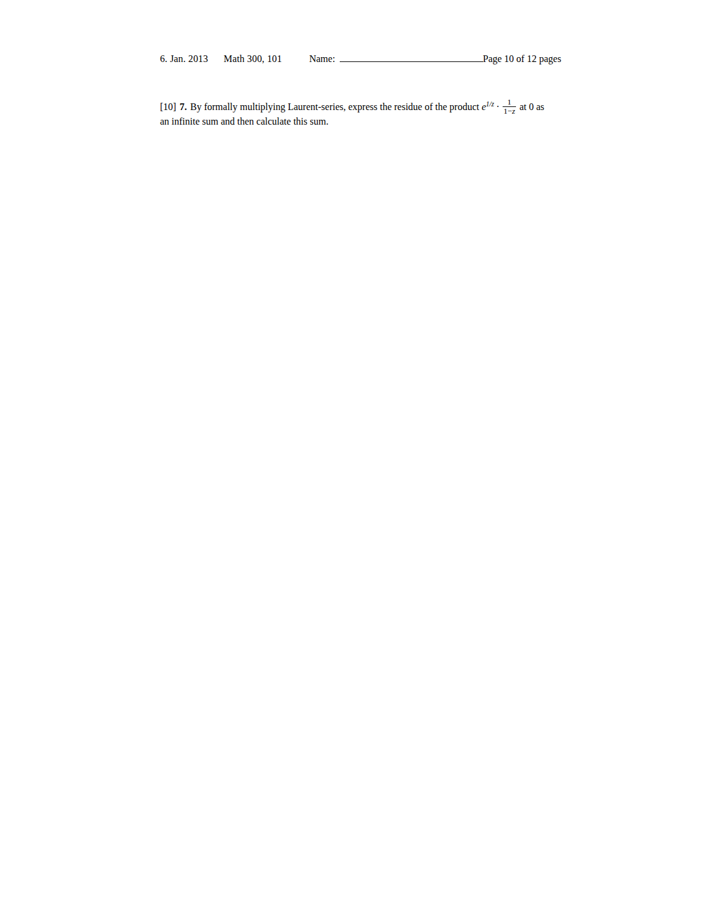6. Jan. 2013 Math 300, 101 Name:
Page 10 of 12 pages
[10] 7. By formally multiplying Laurent-series, express the residue of the product e1/z·11−z at 0 as an infinite sum and then calculate this sum.